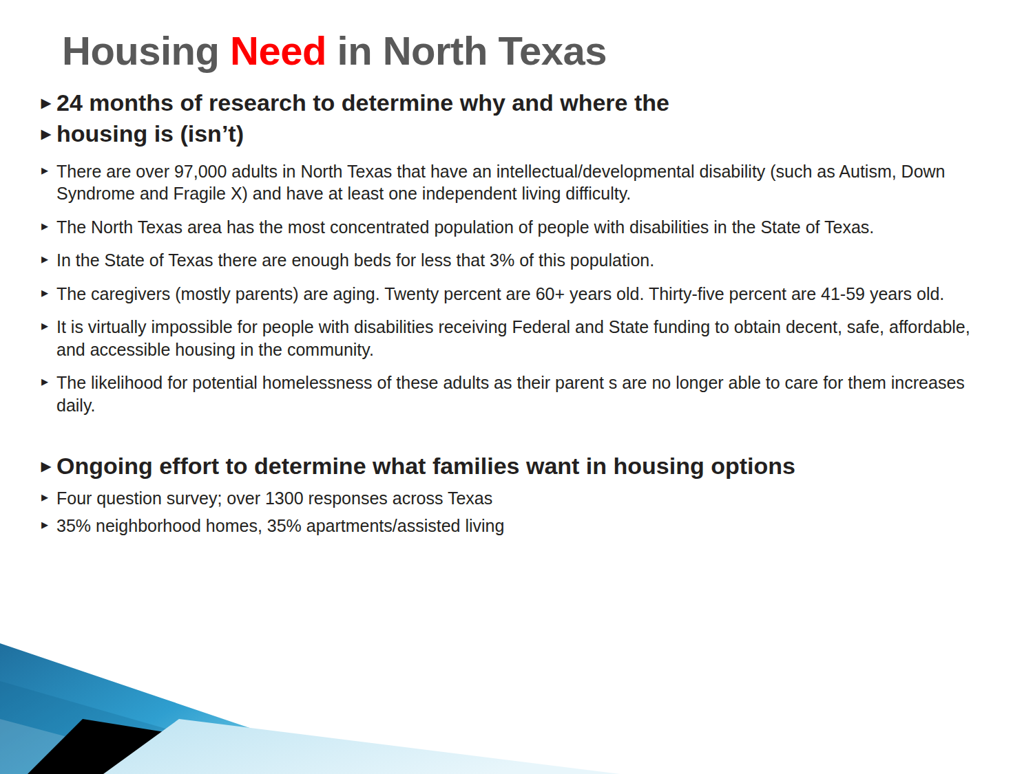Housing Need in North Texas
24 months of research to determine why and where the
housing is (isn’t)
There are over 97,000 adults in North Texas that have an intellectual/developmental disability (such as Autism, Down Syndrome and Fragile X) and have at least one independent living difficulty.
The North Texas area has the most concentrated population of people with disabilities in the State of Texas.
In the State of Texas there are enough beds for less that 3% of this population.
The caregivers (mostly parents) are aging. Twenty percent are 60+ years old. Thirty-five percent are 41-59 years old.
It is virtually impossible for people with disabilities receiving Federal and State funding to obtain decent, safe, affordable, and accessible housing in the community.
The likelihood for potential homelessness of these adults as their parent s are no longer able to care for them increases daily.
Ongoing effort to determine what families want in housing options
Four question survey; over 1300 responses across Texas
35% neighborhood homes, 35% apartments/assisted living